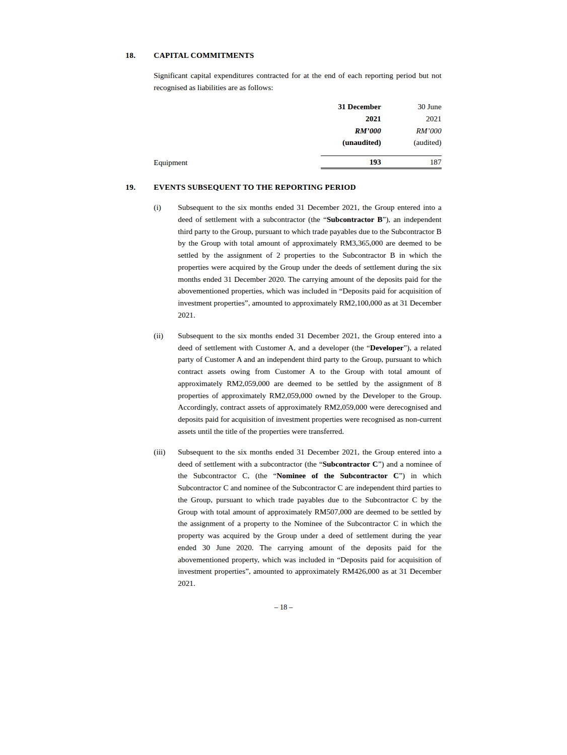18. CAPITAL COMMITMENTS
Significant capital expenditures contracted for at the end of each reporting period but not recognised as liabilities are as follows:
| | 31 December | 30 June |
| | 2021 | 2021 |
| | RM’000 | RM’000 |
| | (unaudited) | (audited) |
| Equipment | 193 | 187 |
19. EVENTS SUBSEQUENT TO THE REPORTING PERIOD
(i) Subsequent to the six months ended 31 December 2021, the Group entered into a deed of settlement with a subcontractor (the “Subcontractor B”), an independent third party to the Group, pursuant to which trade payables due to the Subcontractor B by the Group with total amount of approximately RM3,365,000 are deemed to be settled by the assignment of 2 properties to the Subcontractor B in which the properties were acquired by the Group under the deeds of settlement during the six months ended 31 December 2020. The carrying amount of the deposits paid for the abovementioned properties, which was included in “Deposits paid for acquisition of investment properties”, amounted to approximately RM2,100,000 as at 31 December 2021.
(ii) Subsequent to the six months ended 31 December 2021, the Group entered into a deed of settlement with Customer A, and a developer (the “Developer”), a related party of Customer A and an independent third party to the Group, pursuant to which contract assets owing from Customer A to the Group with total amount of approximately RM2,059,000 are deemed to be settled by the assignment of 8 properties of approximately RM2,059,000 owned by the Developer to the Group. Accordingly, contract assets of approximately RM2,059,000 were derecognised and deposits paid for acquisition of investment properties were recognised as non-current assets until the title of the properties were transferred.
(iii) Subsequent to the six months ended 31 December 2021, the Group entered into a deed of settlement with a subcontractor (the “Subcontractor C”) and a nominee of the Subcontractor C, (the “Nominee of the Subcontractor C”) in which Subcontractor C and nominee of the Subcontractor C are independent third parties to the Group, pursuant to which trade payables due to the Subcontractor C by the Group with total amount of approximately RM507,000 are deemed to be settled by the assignment of a property to the Nominee of the Subcontractor C in which the property was acquired by the Group under a deed of settlement during the year ended 30 June 2020. The carrying amount of the deposits paid for the abovementioned property, which was included in “Deposits paid for acquisition of investment properties”, amounted to approximately RM426,000 as at 31 December 2021.
– 18 –